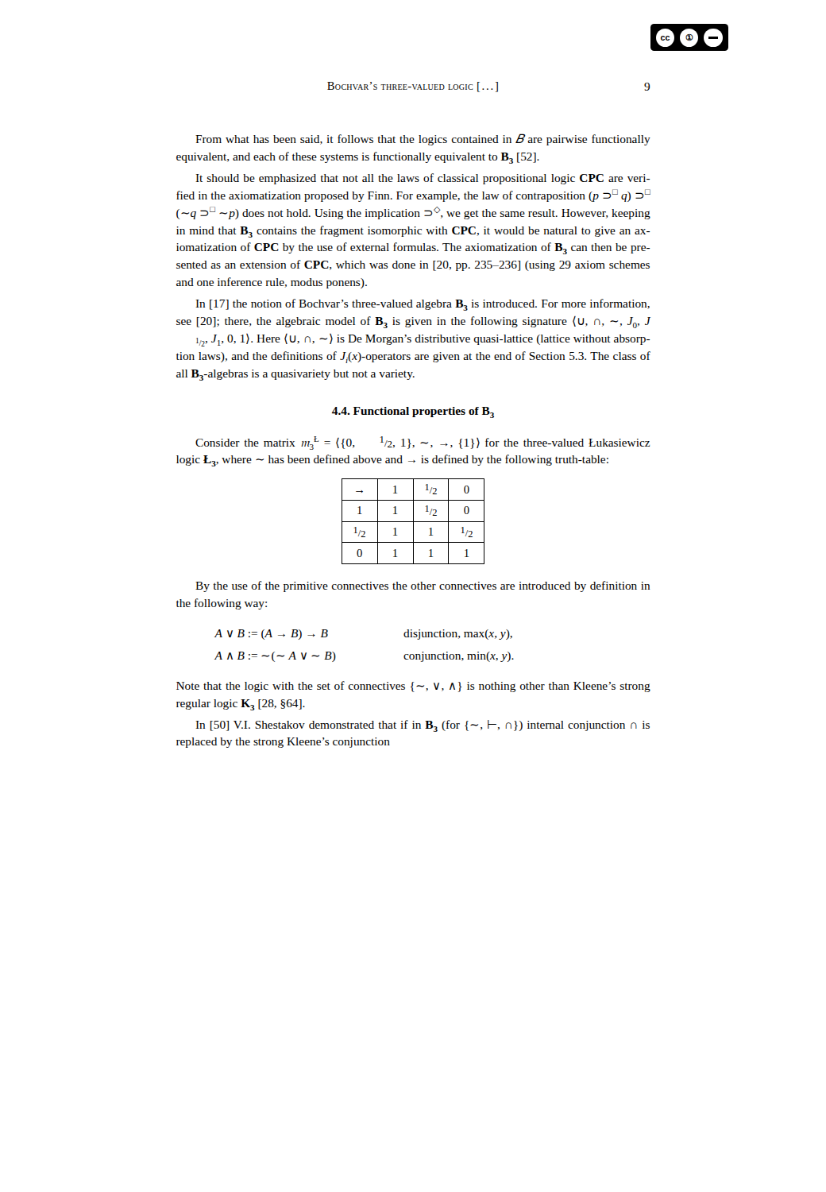cc
①
Bochvar’s three-valued logic [ . . . ] 9
From what has been said, it follows that the logics contained in 𝐵 are pairwise functionally equivalent, and each of these systems is functionally equivalent to B3 [52].
It should be emphasized that not all the laws of classical propositional logic CPC are verified in the axiomatization proposed by Finn. For example, the law of contraposition (p ⊃□ q) ⊃□ (∼q ⊃□ ∼p) does not hold. Using the implication ⊃◇, we get the same result. However, keeping in mind that B3 contains the fragment isomorphic with CPC, it would be natural to give an axiomatization of CPC by the use of external formulas. The axiomatization of B3 can then be presented as an extension of CPC, which was done in [20, pp. 235–236] (using 29 axiom schemes and one inference rule, modus ponens).
In [17] the notion of Bochvar’s three-valued algebra B3 is introduced. For more information, see [20]; there, the algebraic model of B3 is given in the following signature ⟨∪, ∩, ∼, J0, J1/2, J1, 0, 1⟩. Here ⟨∪, ∩, ∼⟩ is De Morgan’s distributive quasi-lattice (lattice without absorption laws), and the definitions of Ji(x)-operators are given at the end of Section 5.3. The class of all B3-algebras is a quasivariety but not a variety.
4.4. Functional properties of B3
Consider the matrix 𝔪3Ł = ⟨{0, 1/2, 1}, ∼, →, {1}⟩ for the three-valued Łukasiewicz logic Ł3, where ∼ has been defined above and → is defined by the following truth-table:
| → | 1 | 1 / 2 | 0 |
| --- | --- | --- | --- |
| 1 | 1 | 1 / 2 | 0 |
| 1 / 2 | 1 | 1 | 1 / 2 |
| 0 | 1 | 1 | 1 |
By the use of the primitive connectives the other connectives are introduced by definition in the following way:
| A ∨ B := ( A → B ) → B | disjunction, max( x , y ), |
| A ∧ B := ∼(∼ A ∨ ∼ B ) | conjunction, min( x , y ). |
Note that the logic with the set of connectives {∼, ∨, ∧} is nothing other than Kleene’s strong regular logic K3 [28, §64].
In [50] V.I. Shestakov demonstrated that if in B3 (for {∼, ⊢, ∩}) internal conjunction ∩ is replaced by the strong Kleene’s conjunction